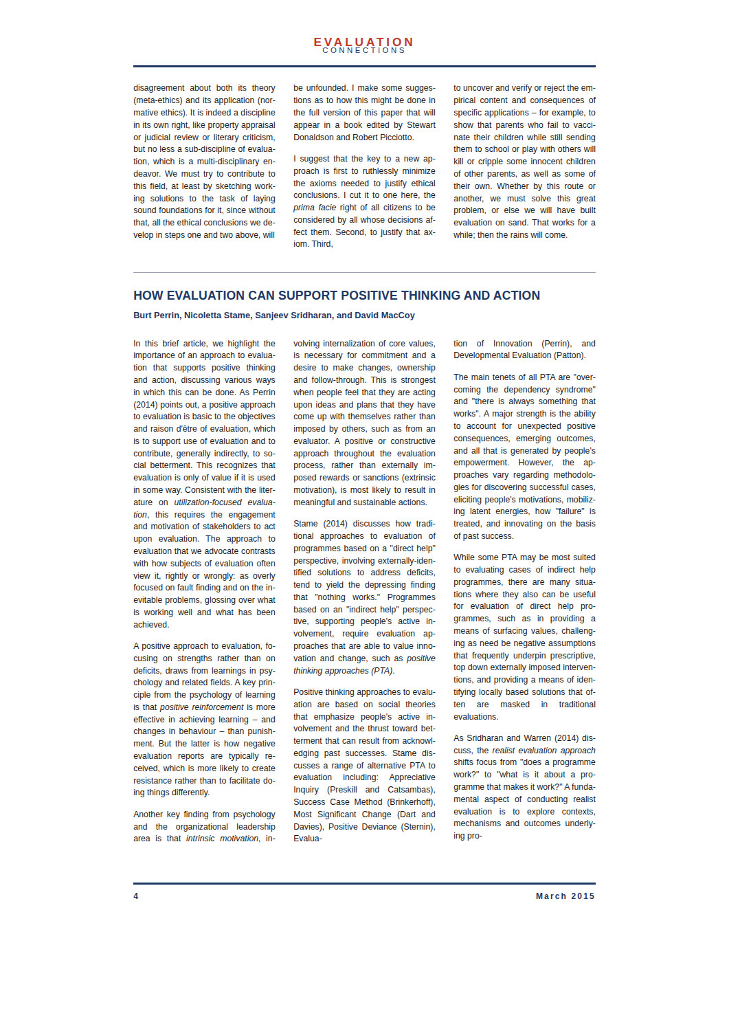Evaluation
Connections
disagreement about both its theory (meta-ethics) and its application (normative ethics). It is indeed a discipline in its own right, like property appraisal or judicial review or literary criticism, but no less a sub-discipline of evaluation, which is a multi-disciplinary endeavor. We must try to contribute to this field, at least by sketching working solutions to the task of laying sound foundations for it, since without that, all the ethical conclusions we develop in steps one and two above, will
be unfounded. I make some suggestions as to how this might be done in the full version of this paper that will appear in a book edited by Stewart Donaldson and Robert Picciotto.
I suggest that the key to a new approach is first to ruthlessly minimize the axioms needed to justify ethical conclusions. I cut it to one here, the prima facie right of all citizens to be considered by all whose decisions affect them. Second, to justify that axiom. Third,
to uncover and verify or reject the empirical content and consequences of specific applications – for example, to show that parents who fail to vaccinate their children while still sending them to school or play with others will kill or cripple some innocent children of other parents, as well as some of their own. Whether by this route or another, we must solve this great problem, or else we will have built evaluation on sand. That works for a while; then the rains will come.
How evaluation can support positive thinking and action
Burt Perrin, Nicoletta Stame, Sanjeev Sridharan, and David MacCoy
In this brief article, we highlight the importance of an approach to evaluation that supports positive thinking and action, discussing various ways in which this can be done. As Perrin (2014) points out, a positive approach to evaluation is basic to the objectives and raison d'être of evaluation, which is to support use of evaluation and to contribute, generally indirectly, to social betterment. This recognizes that evaluation is only of value if it is used in some way. Consistent with the literature on utilization-focused evaluation, this requires the engagement and motivation of stakeholders to act upon evaluation. The approach to evaluation that we advocate contrasts with how subjects of evaluation often view it, rightly or wrongly: as overly focused on fault finding and on the inevitable problems, glossing over what is working well and what has been achieved.
A positive approach to evaluation, focusing on strengths rather than on deficits, draws from learnings in psychology and related fields. A key principle from the psychology of learning is that positive reinforcement is more effective in achieving learning – and changes in behaviour – than punishment. But the latter is how negative evaluation reports are typically received, which is more likely to create resistance rather than to facilitate doing things differently.
Another key finding from psychology and the organizational leadership area is that intrinsic motivation, involving internalization of core values, is necessary for commitment and a desire to make changes, ownership and follow-through. This is strongest when people feel that they are acting upon ideas and plans that they have come up with themselves rather than imposed by others, such as from an evaluator. A positive or constructive approach throughout the evaluation process, rather than externally imposed rewards or sanctions (extrinsic motivation), is most likely to result in meaningful and sustainable actions.
Stame (2014) discusses how traditional approaches to evaluation of programmes based on a "direct help" perspective, involving externally-identified solutions to address deficits, tend to yield the depressing finding that "nothing works." Programmes based on an "indirect help" perspective, supporting people's active involvement, require evaluation approaches that are able to value innovation and change, such as positive thinking approaches (PTA).
Positive thinking approaches to evaluation are based on social theories that emphasize people's active involvement and the thrust toward betterment that can result from acknowledging past successes. Stame discusses a range of alternative PTA to evaluation including: Appreciative Inquiry (Preskill and Catsambas), Success Case Method (Brinkerhoff), Most Significant Change (Dart and Davies), Positive Deviance (Sternin), Evalua-
tion of Innovation (Perrin), and Developmental Evaluation (Patton).
The main tenets of all PTA are "overcoming the dependency syndrome" and "there is always something that works". A major strength is the ability to account for unexpected positive consequences, emerging outcomes, and all that is generated by people's empowerment. However, the approaches vary regarding methodologies for discovering successful cases, eliciting people's motivations, mobilizing latent energies, how "failure" is treated, and innovating on the basis of past success.
While some PTA may be most suited to evaluating cases of indirect help programmes, there are many situations where they also can be useful for evaluation of direct help programmes, such as in providing a means of surfacing values, challenging as need be negative assumptions that frequently underpin prescriptive, top down externally imposed interventions, and providing a means of identifying locally based solutions that often are masked in traditional evaluations.
As Sridharan and Warren (2014) discuss, the realist evaluation approach shifts focus from "does a programme work?" to "what is it about a programme that makes it work?" A fundamental aspect of conducting realist evaluation is to explore contexts, mechanisms and outcomes underlying pro-
4 March 2015